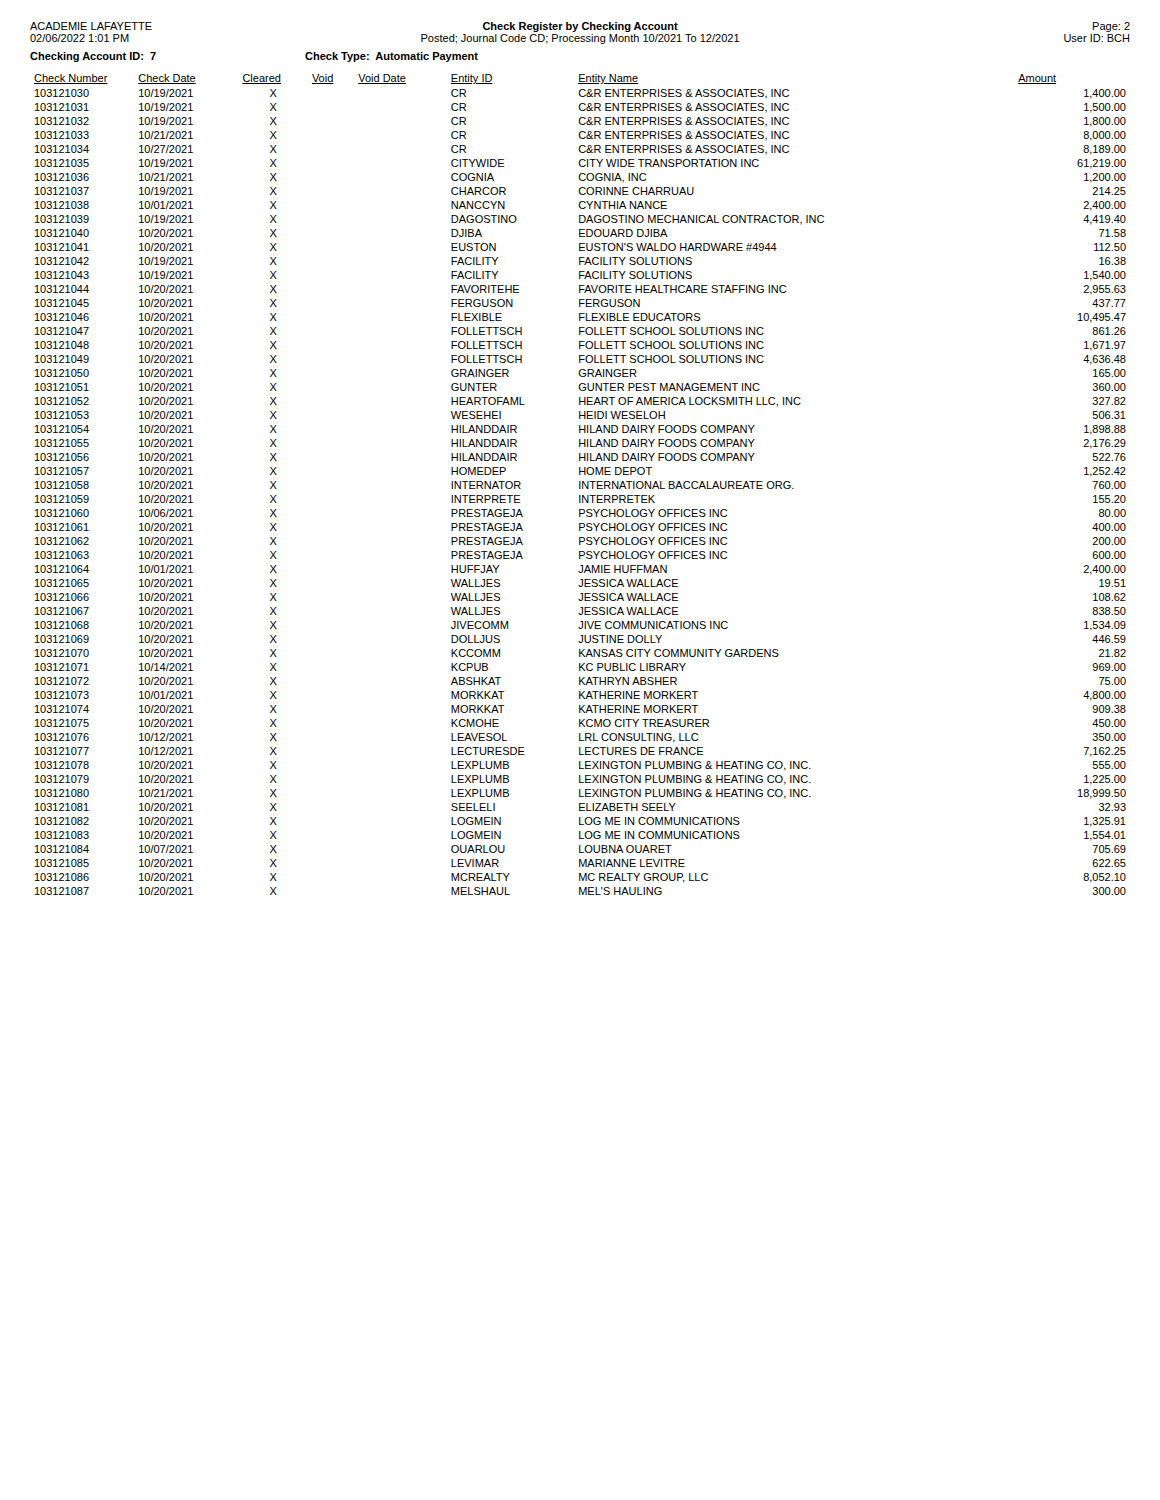| ACADEMIE LAFAYETTE | Check Register by Checking Account | Page: 2 |
| 02/06/2022 1:01 PM | Posted; Journal Code CD; Processing Month 10/2021 To 12/2021 | User ID: BCH |
| Checking Account ID: 7 | Check Type: Automatic Payment | |
| Check Number | Check Date | Cleared | Void | Void Date | Entity ID | Entity Name | Amount |
| --- | --- | --- | --- | --- | --- | --- | --- |
| 103121030 | 10/19/2021 | X | | | CR | C&R ENTERPRISES & ASSOCIATES, INC | 1,400.00 |
| 103121031 | 10/19/2021 | X | | | CR | C&R ENTERPRISES & ASSOCIATES, INC | 1,500.00 |
| 103121032 | 10/19/2021 | X | | | CR | C&R ENTERPRISES & ASSOCIATES, INC | 1,800.00 |
| 103121033 | 10/21/2021 | X | | | CR | C&R ENTERPRISES & ASSOCIATES, INC | 8,000.00 |
| 103121034 | 10/27/2021 | X | | | CR | C&R ENTERPRISES & ASSOCIATES, INC | 8,189.00 |
| 103121035 | 10/19/2021 | X | | | CITYWIDE | CITY WIDE TRANSPORTATION INC | 61,219.00 |
| 103121036 | 10/21/2021 | X | | | COGNIA | COGNIA, INC | 1,200.00 |
| 103121037 | 10/19/2021 | X | | | CHARCOR | CORINNE CHARRUAU | 214.25 |
| 103121038 | 10/01/2021 | X | | | NANCCYN | CYNTHIA NANCE | 2,400.00 |
| 103121039 | 10/19/2021 | X | | | DAGOSTINO | DAGOSTINO MECHANICAL CONTRACTOR, INC | 4,419.40 |
| 103121040 | 10/20/2021 | X | | | DJIBA | EDOUARD DJIBA | 71.58 |
| 103121041 | 10/20/2021 | X | | | EUSTON | EUSTON'S WALDO HARDWARE #4944 | 112.50 |
| 103121042 | 10/19/2021 | X | | | FACILITY | FACILITY SOLUTIONS | 16.38 |
| 103121043 | 10/19/2021 | X | | | FACILITY | FACILITY SOLUTIONS | 1,540.00 |
| 103121044 | 10/20/2021 | X | | | FAVORITEHE | FAVORITE HEALTHCARE STAFFING INC | 2,955.63 |
| 103121045 | 10/20/2021 | X | | | FERGUSON | FERGUSON | 437.77 |
| 103121046 | 10/20/2021 | X | | | FLEXIBLE | FLEXIBLE EDUCATORS | 10,495.47 |
| 103121047 | 10/20/2021 | X | | | FOLLETTSCH | FOLLETT SCHOOL SOLUTIONS INC | 861.26 |
| 103121048 | 10/20/2021 | X | | | FOLLETTSCH | FOLLETT SCHOOL SOLUTIONS INC | 1,671.97 |
| 103121049 | 10/20/2021 | X | | | FOLLETTSCH | FOLLETT SCHOOL SOLUTIONS INC | 4,636.48 |
| 103121050 | 10/20/2021 | X | | | GRAINGER | GRAINGER | 165.00 |
| 103121051 | 10/20/2021 | X | | | GUNTER | GUNTER PEST MANAGEMENT INC | 360.00 |
| 103121052 | 10/20/2021 | X | | | HEARTOFAML | HEART OF AMERICA LOCKSMITH LLC, INC | 327.82 |
| 103121053 | 10/20/2021 | X | | | WESEHEI | HEIDI WESELOH | 506.31 |
| 103121054 | 10/20/2021 | X | | | HILANDDAIR | HILAND DAIRY FOODS COMPANY | 1,898.88 |
| 103121055 | 10/20/2021 | X | | | HILANDDAIR | HILAND DAIRY FOODS COMPANY | 2,176.29 |
| 103121056 | 10/20/2021 | X | | | HILANDDAIR | HILAND DAIRY FOODS COMPANY | 522.76 |
| 103121057 | 10/20/2021 | X | | | HOMEDEP | HOME DEPOT | 1,252.42 |
| 103121058 | 10/20/2021 | X | | | INTERNATOR | INTERNATIONAL BACCALAUREATE ORG. | 760.00 |
| 103121059 | 10/20/2021 | X | | | INTERPRETE | INTERPRETEK | 155.20 |
| 103121060 | 10/06/2021 | X | | | PRESTAGEJA | PSYCHOLOGY OFFICES INC | 80.00 |
| 103121061 | 10/20/2021 | X | | | PRESTAGEJA | PSYCHOLOGY OFFICES INC | 400.00 |
| 103121062 | 10/20/2021 | X | | | PRESTAGEJA | PSYCHOLOGY OFFICES INC | 200.00 |
| 103121063 | 10/20/2021 | X | | | PRESTAGEJA | PSYCHOLOGY OFFICES INC | 600.00 |
| 103121064 | 10/01/2021 | X | | | HUFFJAY | JAMIE HUFFMAN | 2,400.00 |
| 103121065 | 10/20/2021 | X | | | WALLJES | JESSICA WALLACE | 19.51 |
| 103121066 | 10/20/2021 | X | | | WALLJES | JESSICA WALLACE | 108.62 |
| 103121067 | 10/20/2021 | X | | | WALLJES | JESSICA WALLACE | 838.50 |
| 103121068 | 10/20/2021 | X | | | JIVECOMM | JIVE COMMUNICATIONS INC | 1,534.09 |
| 103121069 | 10/20/2021 | X | | | DOLLJUS | JUSTINE DOLLY | 446.59 |
| 103121070 | 10/20/2021 | X | | | KCCOMM | KANSAS CITY COMMUNITY GARDENS | 21.82 |
| 103121071 | 10/14/2021 | X | | | KCPUB | KC PUBLIC LIBRARY | 969.00 |
| 103121072 | 10/20/2021 | X | | | ABSHKAT | KATHRYN ABSHER | 75.00 |
| 103121073 | 10/01/2021 | X | | | MORKKAT | KATHERINE MORKERT | 4,800.00 |
| 103121074 | 10/20/2021 | X | | | MORKKAT | KATHERINE MORKERT | 909.38 |
| 103121075 | 10/20/2021 | X | | | KCMOHE | KCMO CITY TREASURER | 450.00 |
| 103121076 | 10/12/2021 | X | | | LEAVESOL | LRL CONSULTING, LLC | 350.00 |
| 103121077 | 10/12/2021 | X | | | LECTURESDE | LECTURES DE FRANCE | 7,162.25 |
| 103121078 | 10/20/2021 | X | | | LEXPLUMB | LEXINGTON PLUMBING & HEATING CO, INC. | 555.00 |
| 103121079 | 10/20/2021 | X | | | LEXPLUMB | LEXINGTON PLUMBING & HEATING CO, INC. | 1,225.00 |
| 103121080 | 10/21/2021 | X | | | LEXPLUMB | LEXINGTON PLUMBING & HEATING CO, INC. | 18,999.50 |
| 103121081 | 10/20/2021 | X | | | SEELELI | ELIZABETH SEELY | 32.93 |
| 103121082 | 10/20/2021 | X | | | LOGMEIN | LOG ME IN COMMUNICATIONS | 1,325.91 |
| 103121083 | 10/20/2021 | X | | | LOGMEIN | LOG ME IN COMMUNICATIONS | 1,554.01 |
| 103121084 | 10/07/2021 | X | | | OUARLOU | LOUBNA OUARET | 705.69 |
| 103121085 | 10/20/2021 | X | | | LEVIMAR | MARIANNE LEVITRE | 622.65 |
| 103121086 | 10/20/2021 | X | | | MCREALTY | MC REALTY GROUP, LLC | 8,052.10 |
| 103121087 | 10/20/2021 | X | | | MELSHAUL | MEL'S HAULING | 300.00 |